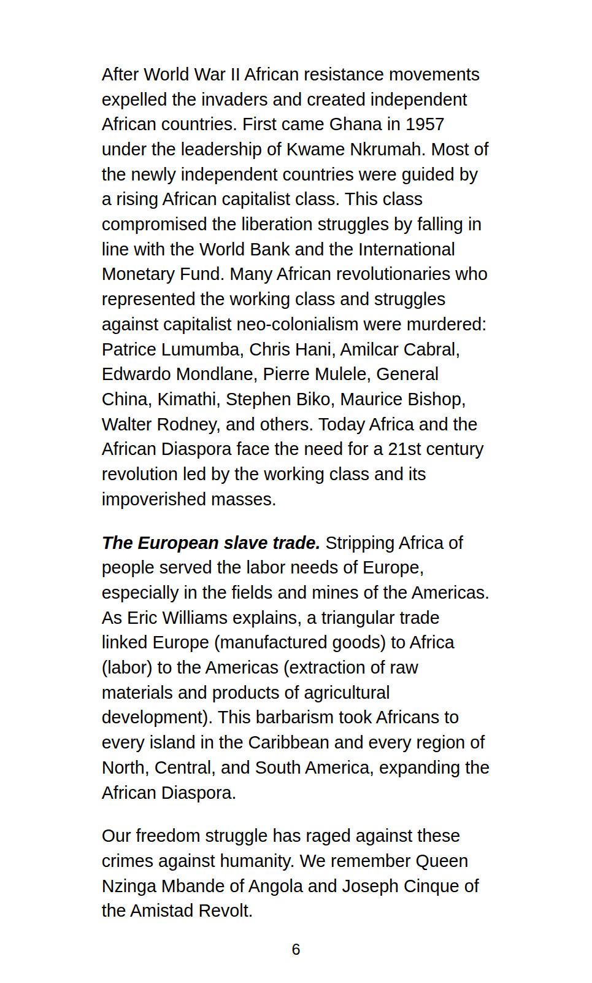After World War II African resistance movements expelled the invaders and created independent African countries. First came Ghana in 1957 under the leadership of Kwame Nkrumah. Most of the newly independent countries were guided by a rising African capitalist class. This class compromised the liberation struggles by falling in line with the World Bank and the International Monetary Fund. Many African revolutionaries who represented the working class and struggles against capitalist neo-colonialism were murdered: Patrice Lumumba, Chris Hani, Amilcar Cabral, Edwardo Mondlane, Pierre Mulele, General China, Kimathi, Stephen Biko, Maurice Bishop, Walter Rodney, and others. Today Africa and the African Diaspora face the need for a 21st century revolution led by the working class and its impoverished masses.
The European slave trade. Stripping Africa of people served the labor needs of Europe, especially in the fields and mines of the Americas. As Eric Williams explains, a triangular trade linked Europe (manufactured goods) to Africa (labor) to the Americas (extraction of raw materials and products of agricultural development). This barbarism took Africans to every island in the Caribbean and every region of North, Central, and South America, expanding the African Diaspora.
Our freedom struggle has raged against these crimes against humanity. We remember Queen Nzinga Mbande of Angola and Joseph Cinque of the Amistad Revolt.
6